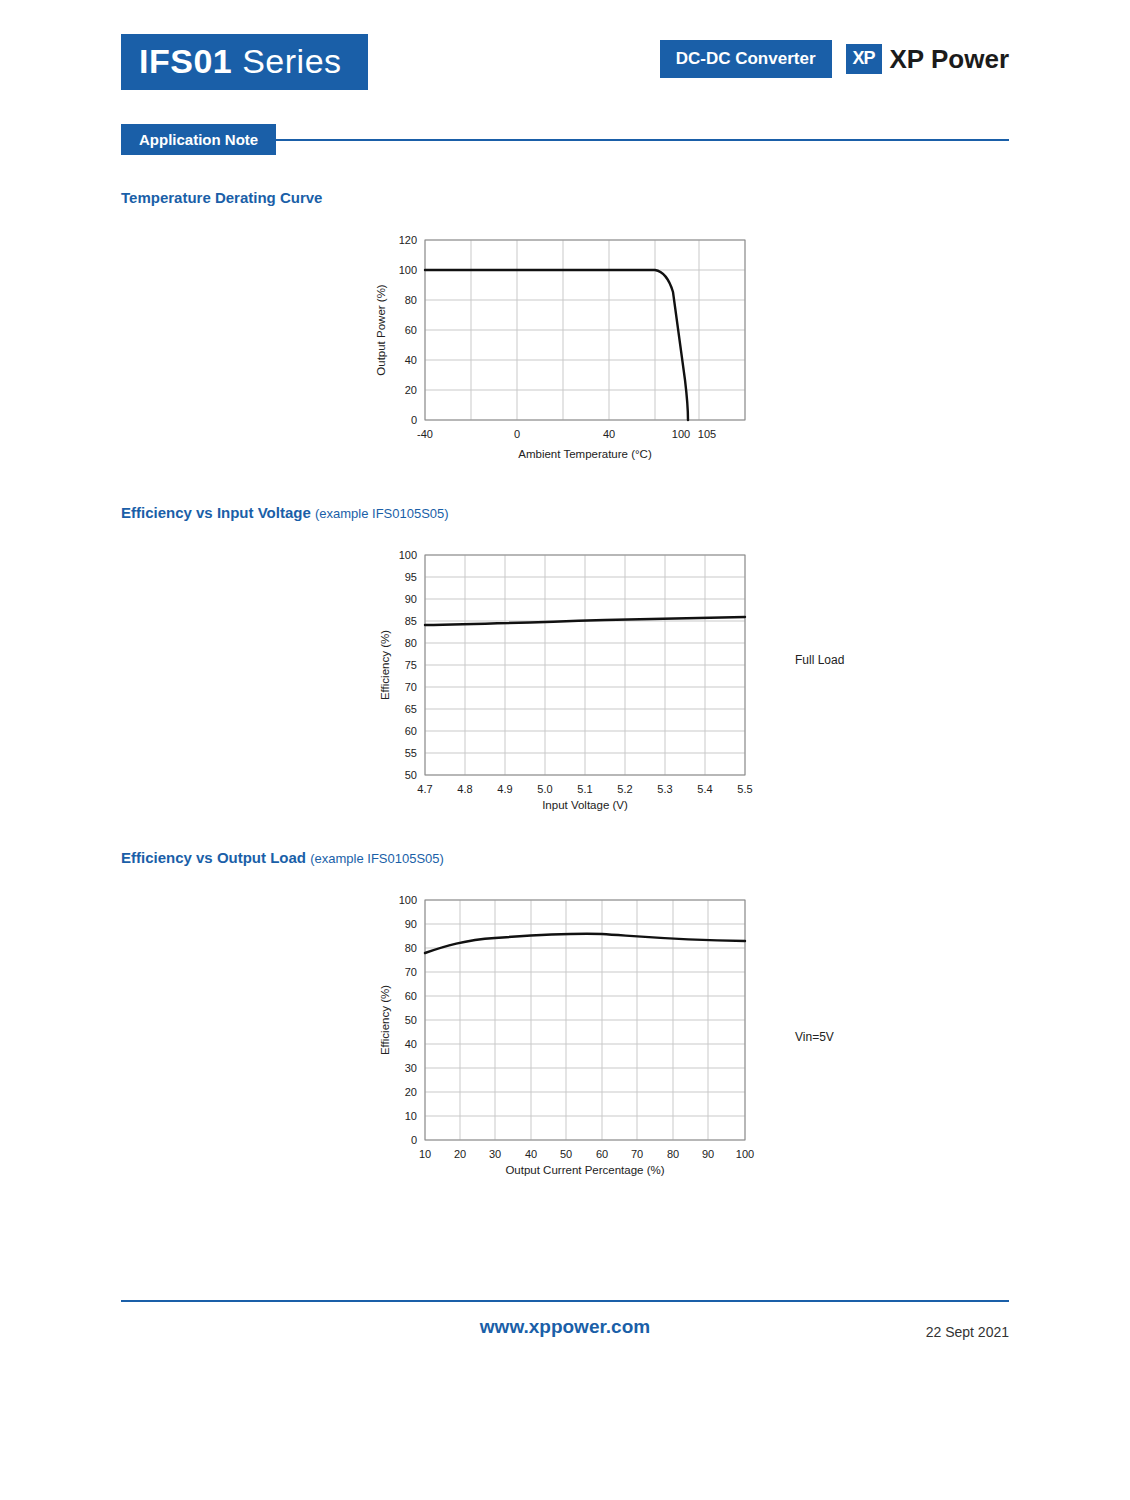IFS01 Series
DC-DC Converter
XP XP Power
Application Note
Temperature Derating Curve
0 20 40 60 80 100 120 -40 0 40 100 105 Ambient Temperature (°C) Output Power (%)
Efficiency vs Input Voltage (example IFS0105S05)
50 55 60 65 70 75 80 85 90 95 100 4.7 4.8 4.9 5.0 5.1 5.2 5.3 5.4 5.5 Input Voltage (V) Efficiency (%) Full Load
Efficiency vs Output Load (example IFS0105S05)
0 10 20 30 40 50 60 70 80 90 100 10 20 30 40 50 60 70 80 90 100 Output Current Percentage (%) Efficiency (%) Vin=5V
www.xppower.com 22 Sept 2021